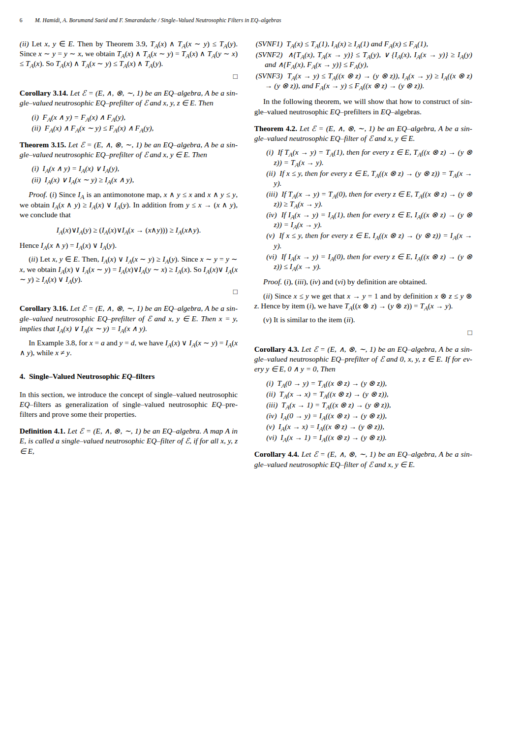6 M. Hamidi, A. Borumand Saeid and F. Smarandache / Single–Valued Neutrosophic Filters in EQ–algebras
(ii) Let x, y ∈ E. Then by Theorem 3.9, TA(x) ∧ TA(x ∼ y) ≤ TA(y). Since x ∼ y = y ∼ x, we obtain TA(x) ∧ TA(x ∼ y) = TA(x) ∧ TA(y ∼ x) ≤ TA(x). So TA(x) ∧ TA(x ∼ y) ≤ TA(x) ∧ TA(y).
□
Corollary 3.14. Let ℰ = (E, ∧, ⊗, ∼, 1) be an EQ–algebra, A be a single–valued neutrosophic EQ–prefilter of ℰ and x, y, z ∈ E. Then
(i) FA(x ∧ y) = FA(x) ∧ FA(y),
(ii) FA(x) ∧ FA(x ∼ y) ≤ FA(x) ∧ FA(y),
Theorem 3.15. Let ℰ = (E, ∧, ⊗, ∼, 1) be an EQ–algebra, A be a single–valued neutrosophic EQ–prefilter of ℰ and x, y ∈ E. Then
(i) IA(x ∧ y) = IA(x) ∨ IA(y),
(ii) IA(x) ∨ IA(x ∼ y) ≥ IA(x ∧ y),
Proof. (i) Since IA is an antimonotone map, x ∧ y ≤ x and x ∧ y ≤ y, we obtain IA(x ∧ y) ≥ IA(x) ∨ IA(y). In addition from y ≤ x → (x ∧ y), we conclude that
IA(x)∨IA(y) ≥ (IA(x)∨IA(x → (x∧y))) ≥ IA(x∧y).
Hence IA(x ∧ y) = IA(x) ∨ IA(y).
(ii) Let x, y ∈ E. Then, IA(x) ∨ IA(x ∼ y) ≥ IA(y). Since x ∼ y = y ∼ x, we obtain IA(x) ∨ IA(x ∼ y) = IA(x)∨IA(y ∼ x) ≥ IA(x). So IA(x)∨ IA(x ∼ y) ≥ IA(x) ∨ IA(y).
□
Corollary 3.16. Let ℰ = (E, ∧, ⊗, ∼, 1) be an EQ–algebra, A be a single–valued neutrosophic EQ–prefilter of ℰ and x, y ∈ E. Then x = y, implies that IA(x) ∨ IA(x ∼ y) = IA(x ∧ y).
In Example 3.8, for x = a and y = d, we have IA(x) ∨ IA(x ∼ y) = IA(x ∧ y), while x ≠ y.
4. Single–Valued Neutrosophic EQ–filters
In this section, we introduce the concept of single–valued neutrosophic EQ–filters as generalization of single–valued neutrosophic EQ–prefilters and prove some their properties.
Definition 4.1. Let ℰ = (E, ∧, ⊗, ∼, 1) be an EQ–algebra. A map A in E, is called a single–valued neutrosophic EQ–filter of ℰ, if for all x, y, z ∈ E,
(SVNF1) TA(x) ≤ TA(1), IA(x) ≥ IA(1) and FA(x) ≤ FA(1),
(SVNF2) ∧{TA(x), TA(x → y)} ≤ TA(y), ∨ {IA(x), IA(x → y)} ≥ IA(y) and ∧{FA(x), FA(x → y)} ≤ FA(y),
(SVNF3) TA(x → y) ≤ TA((x ⊗ z) → (y ⊗ z)), IA(x → y) ≥ IA((x ⊗ z) → (y ⊗ z)), and FA(x → y) ≤ FA((x ⊗ z) → (y ⊗ z)).
In the following theorem, we will show that how to construct of single–valued neutrosophic EQ–prefilters in EQ–algebras.
Theorem 4.2. Let ℰ = (E, ∧, ⊗, ∼, 1) be an EQ–algebra, A be a single–valued neutrosophic EQ–filter of ℰ and x, y ∈ E.
(i) If TA(x → y) = TA(1), then for every z ∈ E, TA((x ⊗ z) → (y ⊗ z)) = TA(x → y).
(ii) If x ≤ y, then for every z ∈ E, TA((x ⊗ z) → (y ⊗ z)) = TA(x → y).
(iii) If TA(x → y) = TA(0), then for every z ∈ E, TA((x ⊗ z) → (y ⊗ z)) ≥ TA(x → y).
(iv) If IA(x → y) = IA(1), then for every z ∈ E, IA((x ⊗ z) → (y ⊗ z)) = IA(x → y).
(v) If x ≤ y, then for every z ∈ E, IA((x ⊗ z) → (y ⊗ z)) = IA(x → y).
(vi) If IA(x → y) = IA(0), then for every z ∈ E, IA((x ⊗ z) → (y ⊗ z)) ≤ IA(x → y).
Proof. (i), (iii), (iv) and (vi) by definition are obtained.
(ii) Since x ≤ y we get that x → y = 1 and by definition x ⊗ z ≤ y ⊗ z. Hence by item (i), we have TA((x ⊗ z) → (y ⊗ z)) = TA(x → y).
(v) It is similar to the item (ii).
□
Corollary 4.3. Let ℰ = (E, ∧, ⊗, ∼, 1) be an EQ–algebra, A be a single–valued neutrosophic EQ–prefilter of ℰ and 0, x, y, z ∈ E. If for every y ∈ E, 0 ∧ y = 0, Then
(i) TA(0 → y) = TA((x ⊗ z) → (y ⊗ z)),
(ii) TA(x → x) = TA((x ⊗ z) → (y ⊗ z)),
(iii) TA(x → 1) = TA((x ⊗ z) → (y ⊗ z)),
(iv) IA(0 → y) = IA((x ⊗ z) → (y ⊗ z)),
(v) IA(x → x) = IA((x ⊗ z) → (y ⊗ z)),
(vi) IA(x → 1) = IA((x ⊗ z) → (y ⊗ z)).
Corollary 4.4. Let ℰ = (E, ∧, ⊗, ∼, 1) be an EQ–algebra, A be a single–valued neutrosophic EQ–filter of ℰ and x, y ∈ E.